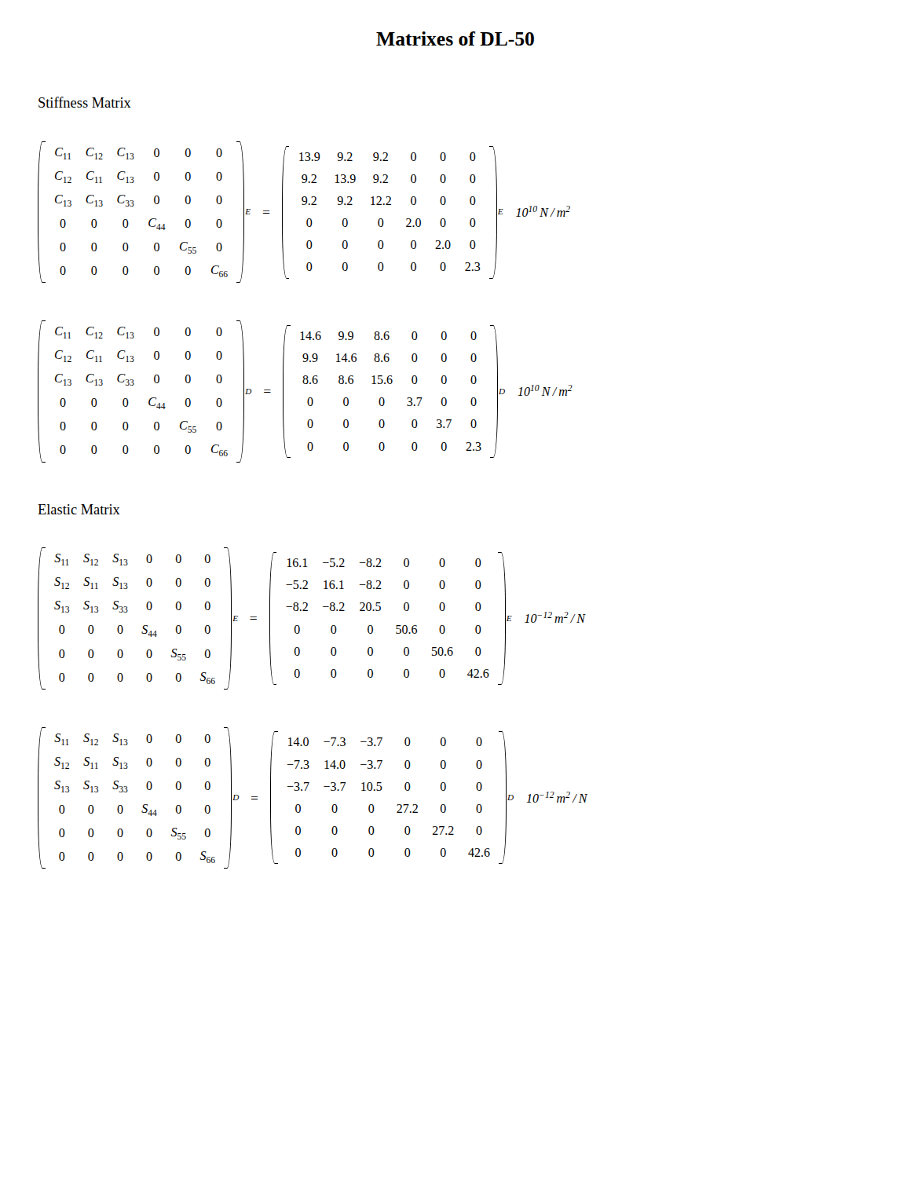Matrixes of DL-50
Stiffness Matrix
| C 11 | C 12 | C 13 | 0 | 0 | 0 |
| C 12 | C 11 | C 13 | 0 | 0 | 0 |
| C 13 | C 13 | C 33 | 0 | 0 | 0 |
| 0 | 0 | 0 | C 44 | 0 | 0 |
| 0 | 0 | 0 | 0 | C 55 | 0 |
| 0 | 0 | 0 | 0 | 0 | C 66 |
E =
| 13.9 | 9.2 | 9.2 | 0 | 0 | 0 |
| 9.2 | 13.9 | 9.2 | 0 | 0 | 0 |
| 9.2 | 9.2 | 12.2 | 0 | 0 | 0 |
| 0 | 0 | 0 | 2.0 | 0 | 0 |
| 0 | 0 | 0 | 0 | 2.0 | 0 |
| 0 | 0 | 0 | 0 | 0 | 2.3 |
E 1010 N / m2
| C 11 | C 12 | C 13 | 0 | 0 | 0 |
| C 12 | C 11 | C 13 | 0 | 0 | 0 |
| C 13 | C 13 | C 33 | 0 | 0 | 0 |
| 0 | 0 | 0 | C 44 | 0 | 0 |
| 0 | 0 | 0 | 0 | C 55 | 0 |
| 0 | 0 | 0 | 0 | 0 | C 66 |
D =
| 14.6 | 9.9 | 8.6 | 0 | 0 | 0 |
| 9.9 | 14.6 | 8.6 | 0 | 0 | 0 |
| 8.6 | 8.6 | 15.6 | 0 | 0 | 0 |
| 0 | 0 | 0 | 3.7 | 0 | 0 |
| 0 | 0 | 0 | 0 | 3.7 | 0 |
| 0 | 0 | 0 | 0 | 0 | 2.3 |
D 1010 N / m2
Elastic Matrix
| S 11 | S 12 | S 13 | 0 | 0 | 0 |
| S 12 | S 11 | S 13 | 0 | 0 | 0 |
| S 13 | S 13 | S 33 | 0 | 0 | 0 |
| 0 | 0 | 0 | S 44 | 0 | 0 |
| 0 | 0 | 0 | 0 | S 55 | 0 |
| 0 | 0 | 0 | 0 | 0 | S 66 |
E =
| 16.1 | −5.2 | −8.2 | 0 | 0 | 0 |
| −5.2 | 16.1 | −8.2 | 0 | 0 | 0 |
| −8.2 | −8.2 | 20.5 | 0 | 0 | 0 |
| 0 | 0 | 0 | 50.6 | 0 | 0 |
| 0 | 0 | 0 | 0 | 50.6 | 0 |
| 0 | 0 | 0 | 0 | 0 | 42.6 |
E 10−12 m2 / N
| S 11 | S 12 | S 13 | 0 | 0 | 0 |
| S 12 | S 11 | S 13 | 0 | 0 | 0 |
| S 13 | S 13 | S 33 | 0 | 0 | 0 |
| 0 | 0 | 0 | S 44 | 0 | 0 |
| 0 | 0 | 0 | 0 | S 55 | 0 |
| 0 | 0 | 0 | 0 | 0 | S 66 |
D =
| 14.0 | −7.3 | −3.7 | 0 | 0 | 0 |
| −7.3 | 14.0 | −3.7 | 0 | 0 | 0 |
| −3.7 | −3.7 | 10.5 | 0 | 0 | 0 |
| 0 | 0 | 0 | 27.2 | 0 | 0 |
| 0 | 0 | 0 | 0 | 27.2 | 0 |
| 0 | 0 | 0 | 0 | 0 | 42.6 |
D 10−12 m2 / N